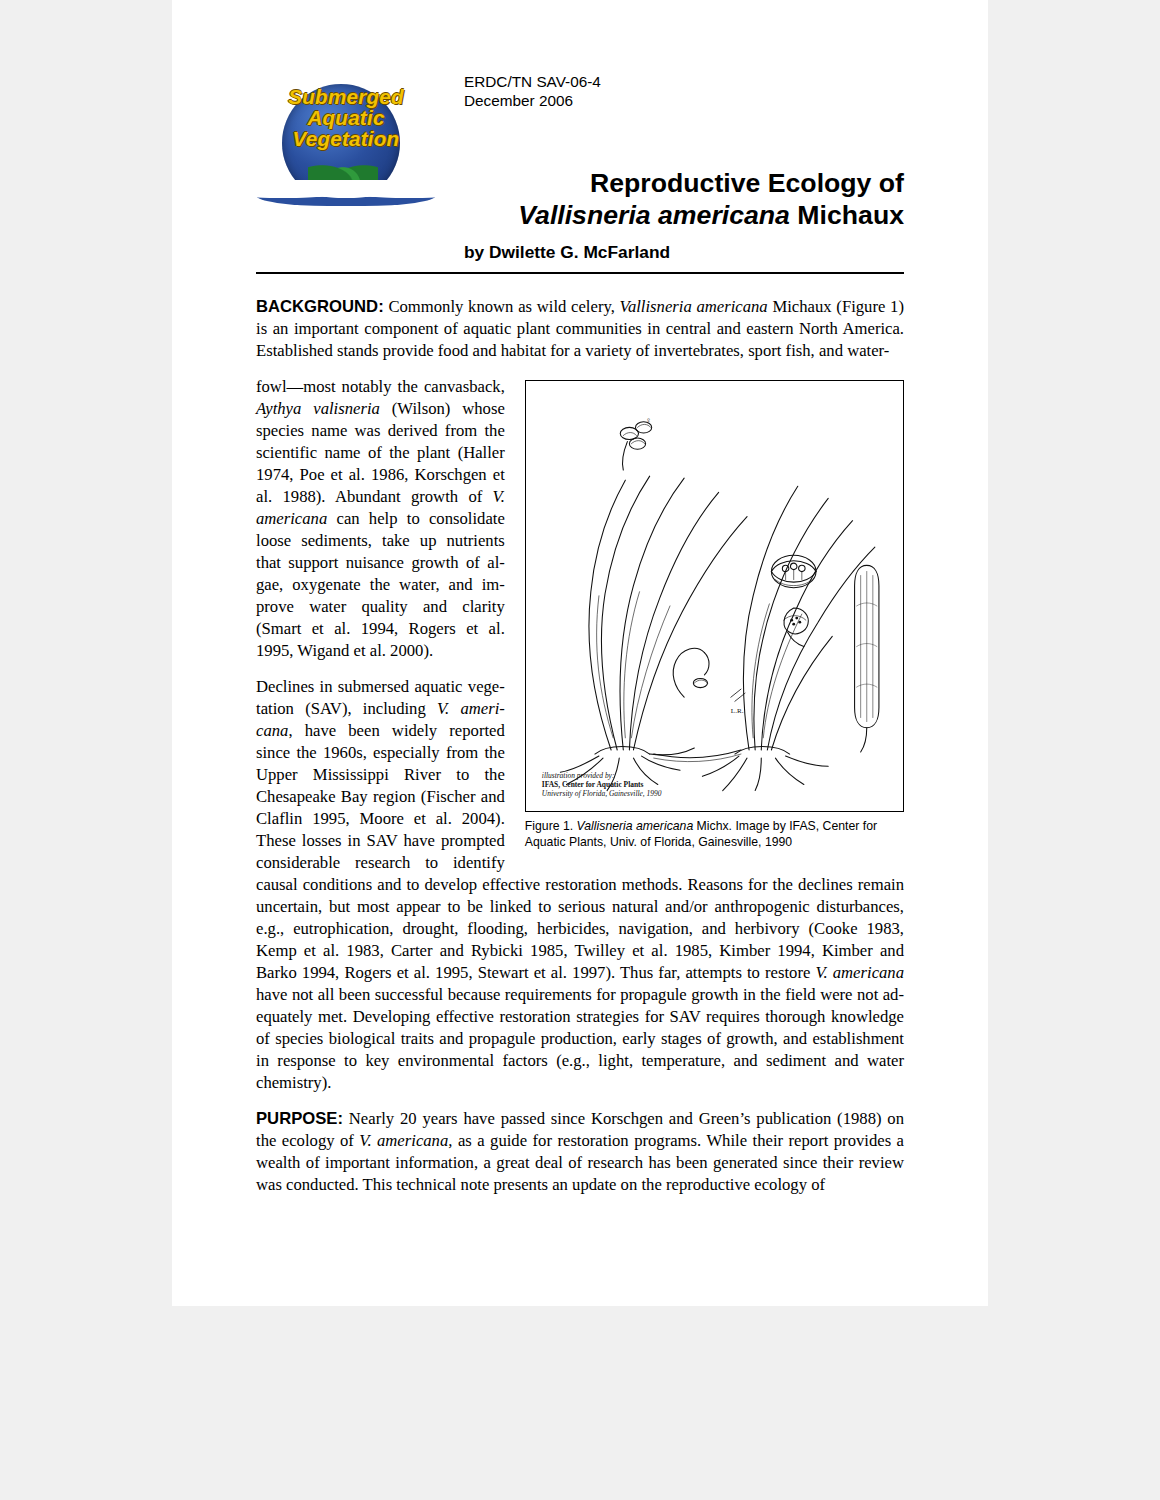Submerged Aquatic Vegetation
ERDC/TN SAV-06-4
December 2006
Reproductive Ecology of
Vallisneria americana Michaux
by Dwilette G. McFarland
BACKGROUND: Commonly known as wild celery, Vallisneria americana Michaux (Figure 1) is an important component of aquatic plant communities in central and eastern North America. Established stands provide food and habitat for a variety of invertebrates, sport fish, and water-
♀ L.R.
illustration provided by:
IFAS, Center for Aquatic Plants
University of Florida, Gainesville, 1990
Figure 1. Vallisneria americana Michx. Image by IFAS, Center for Aquatic Plants, Univ. of Florida, Gainesville, 1990
fowl—most notably the canvasback, Aythya valisneria (Wilson) whose species name was derived from the scientific name of the plant (Haller 1974, Poe et al. 1986, Korschgen et al. 1988). Abundant growth of V. americana can help to consolidate loose sediments, take up nutrients that support nuisance growth of algae, oxygenate the water, and improve water quality and clarity (Smart et al. 1994, Rogers et al. 1995, Wigand et al. 2000).
Declines in submersed aquatic vegetation (SAV), including V. americana, have been widely reported since the 1960s, especially from the Upper Mississippi River to the Chesapeake Bay region (Fischer and Claflin 1995, Moore et al. 2004). These losses in SAV have prompted considerable research to identify causal conditions and to develop effective restoration methods. Reasons for the declines remain uncertain, but most appear to be linked to serious natural and/or anthropogenic disturbances, e.g., eutrophication, drought, flooding, herbicides, navigation, and herbivory (Cooke 1983, Kemp et al. 1983, Carter and Rybicki 1985, Twilley et al. 1985, Kimber 1994, Kimber and Barko 1994, Rogers et al. 1995, Stewart et al. 1997). Thus far, attempts to restore V. americana have not all been successful because requirements for propagule growth in the field were not adequately met. Developing effective restoration strategies for SAV requires thorough knowledge of species biological traits and propagule production, early stages of growth, and establishment in response to key environmental factors (e.g., light, temperature, and sediment and water chemistry).
PURPOSE: Nearly 20 years have passed since Korschgen and Green’s publication (1988) on the ecology of V. americana, as a guide for restoration programs. While their report provides a wealth of important information, a great deal of research has been generated since their review was conducted. This technical note presents an update on the reproductive ecology of